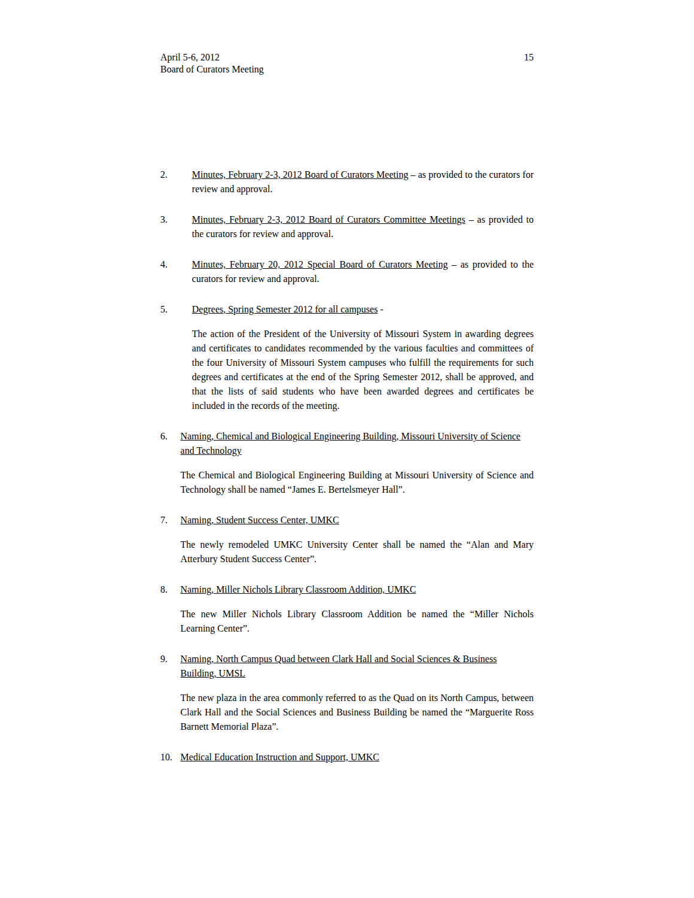April 5-6, 2012
Board of Curators Meeting
15
2.
Minutes, February 2-3, 2012 Board of Curators Meeting – as provided to the curators for review and approval.
3.
Minutes, February 2-3, 2012 Board of Curators Committee Meetings – as provided to the curators for review and approval.
4.
Minutes, February 20, 2012 Special Board of Curators Meeting – as provided to the curators for review and approval.
5.
Degrees, Spring Semester 2012 for all campuses -
The action of the President of the University of Missouri System in awarding degrees and certificates to candidates recommended by the various faculties and committees of the four University of Missouri System campuses who fulfill the requirements for such degrees and certificates at the end of the Spring Semester 2012, shall be approved, and that the lists of said students who have been awarded degrees and certificates be included in the records of the meeting.
6.
Naming, Chemical and Biological Engineering Building, Missouri University of Science and Technology
The Chemical and Biological Engineering Building at Missouri University of Science and Technology shall be named “James E. Bertelsmeyer Hall”.
7.
Naming, Student Success Center, UMKC
The newly remodeled UMKC University Center shall be named the “Alan and Mary Atterbury Student Success Center”.
8.
Naming, Miller Nichols Library Classroom Addition, UMKC
The new Miller Nichols Library Classroom Addition be named the “Miller Nichols Learning Center”.
9.
Naming, North Campus Quad between Clark Hall and Social Sciences & Business Building, UMSL
The new plaza in the area commonly referred to as the Quad on its North Campus, between Clark Hall and the Social Sciences and Business Building be named the “Marguerite Ross Barnett Memorial Plaza”.
10.
Medical Education Instruction and Support, UMKC